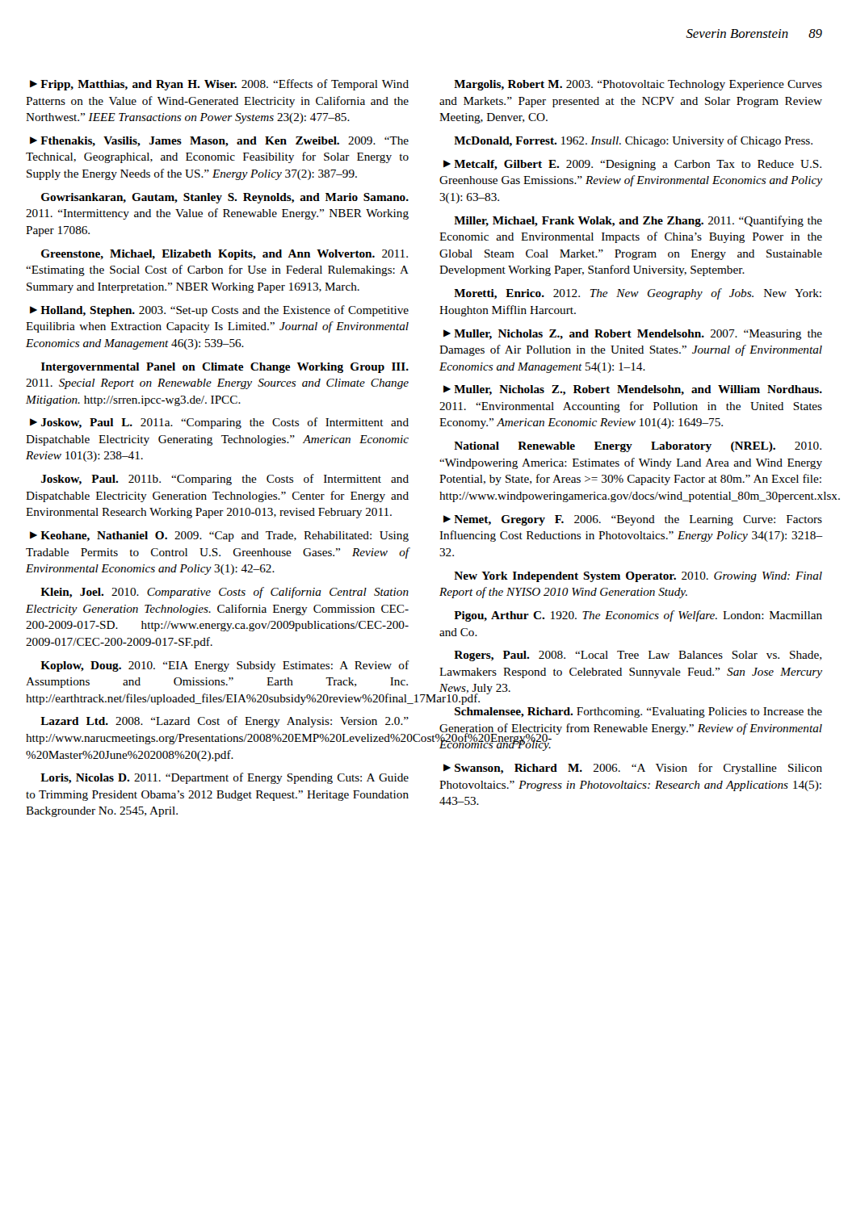Severin Borenstein 89
Fripp, Matthias, and Ryan H. Wiser. 2008. “Effects of Temporal Wind Patterns on the Value of Wind-Generated Electricity in California and the Northwest.” IEEE Transactions on Power Systems 23(2): 477–85.
Fthenakis, Vasilis, James Mason, and Ken Zweibel. 2009. “The Technical, Geographical, and Economic Feasibility for Solar Energy to Supply the Energy Needs of the US.” Energy Policy 37(2): 387–99.
Gowrisankaran, Gautam, Stanley S. Reynolds, and Mario Samano. 2011. “Intermittency and the Value of Renewable Energy.” NBER Working Paper 17086.
Greenstone, Michael, Elizabeth Kopits, and Ann Wolverton. 2011. “Estimating the Social Cost of Carbon for Use in Federal Rulemakings: A Summary and Interpretation.” NBER Working Paper 16913, March.
Holland, Stephen. 2003. “Set-up Costs and the Existence of Competitive Equilibria when Extraction Capacity Is Limited.” Journal of Environmental Economics and Management 46(3): 539–56.
Intergovernmental Panel on Climate Change Working Group III. 2011. Special Report on Renewable Energy Sources and Climate Change Mitigation. http://srren.ipcc-wg3.de/. IPCC.
Joskow, Paul L. 2011a. “Comparing the Costs of Intermittent and Dispatchable Electricity Generating Technologies.” American Economic Review 101(3): 238–41.
Joskow, Paul. 2011b. “Comparing the Costs of Intermittent and Dispatchable Electricity Generation Technologies.” Center for Energy and Environmental Research Working Paper 2010-013, revised February 2011.
Keohane, Nathaniel O. 2009. “Cap and Trade, Rehabilitated: Using Tradable Permits to Control U.S. Greenhouse Gases.” Review of Environmental Economics and Policy 3(1): 42–62.
Klein, Joel. 2010. Comparative Costs of California Central Station Electricity Generation Technologies. California Energy Commission CEC-200-2009-017-SD. http://www.energy.ca.gov/2009publications/CEC-200-2009-017/CEC-200-2009-017-SF.pdf.
Koplow, Doug. 2010. “EIA Energy Subsidy Estimates: A Review of Assumptions and Omissions.” Earth Track, Inc. http://earthtrack.net/files/uploaded_files/EIA%20subsidy%20review%20final_17Mar10.pdf.
Lazard Ltd. 2008. “Lazard Cost of Energy Analysis: Version 2.0.” http://www.narucmeetings.org/Presentations/2008%20EMP%20Levelized%20Cost%20of%20Energy%20-%20Master%20June%202008%20(2).pdf.
Loris, Nicolas D. 2011. “Department of Energy Spending Cuts: A Guide to Trimming President Obama’s 2012 Budget Request.” Heritage Foundation Backgrounder No. 2545, April.
Margolis, Robert M. 2003. “Photovoltaic Technology Experience Curves and Markets.” Paper presented at the NCPV and Solar Program Review Meeting, Denver, CO.
McDonald, Forrest. 1962. Insull. Chicago: University of Chicago Press.
Metcalf, Gilbert E. 2009. “Designing a Carbon Tax to Reduce U.S. Greenhouse Gas Emissions.” Review of Environmental Economics and Policy 3(1): 63–83.
Miller, Michael, Frank Wolak, and Zhe Zhang. 2011. “Quantifying the Economic and Environmental Impacts of China’s Buying Power in the Global Steam Coal Market.” Program on Energy and Sustainable Development Working Paper, Stanford University, September.
Moretti, Enrico. 2012. The New Geography of Jobs. New York: Houghton Mifflin Harcourt.
Muller, Nicholas Z., and Robert Mendelsohn. 2007. “Measuring the Damages of Air Pollution in the United States.” Journal of Environmental Economics and Management 54(1): 1–14.
Muller, Nicholas Z., Robert Mendelsohn, and William Nordhaus. 2011. “Environmental Accounting for Pollution in the United States Economy.” American Economic Review 101(4): 1649–75.
National Renewable Energy Laboratory (NREL). 2010. “Windpowering America: Estimates of Windy Land Area and Wind Energy Potential, by State, for Areas >= 30% Capacity Factor at 80m.” An Excel file: http://www.windpoweringamerica.gov/docs/wind_potential_80m_30percent.xlsx.
Nemet, Gregory F. 2006. “Beyond the Learning Curve: Factors Influencing Cost Reductions in Photovoltaics.” Energy Policy 34(17): 3218–32.
New York Independent System Operator. 2010. Growing Wind: Final Report of the NYISO 2010 Wind Generation Study.
Pigou, Arthur C. 1920. The Economics of Welfare. London: Macmillan and Co.
Rogers, Paul. 2008. “Local Tree Law Balances Solar vs. Shade, Lawmakers Respond to Celebrated Sunnyvale Feud.” San Jose Mercury News, July 23.
Schmalensee, Richard. Forthcoming. “Evaluating Policies to Increase the Generation of Electricity from Renewable Energy.” Review of Environmental Economics and Policy.
Swanson, Richard M. 2006. “A Vision for Crystalline Silicon Photovoltaics.” Progress in Photovoltaics: Research and Applications 14(5): 443–53.